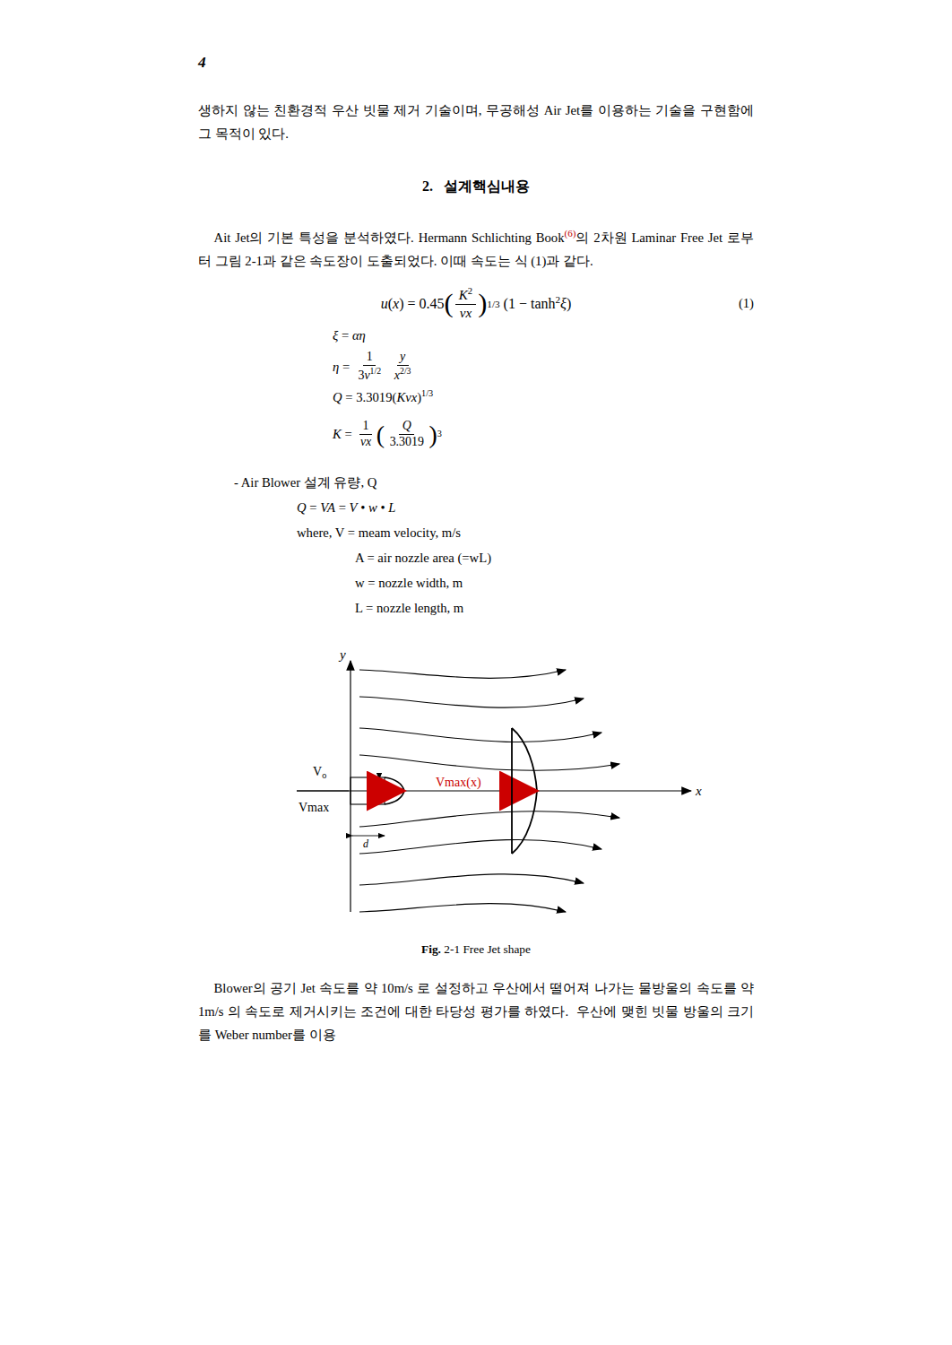4
생하지 않는 친환경적 우산 빗물 제거 기술이며, 무공해성 Air Jet를 이용하는 기술을 구현함에 그 목적이 있다.
2. 설계핵심내용
Ait Jet의 기본 특성을 분석하였다. Hermann Schlichting Book(6) 의 2차원 Laminar Free Jet 로부터 그림 2-1과 같은 속도장이 도출되었다. 이때 속도는 식 (1)과 같다.
u(x) = 0.45 ( K2 νx )1/3 (1 − tanh2ξ) (1)
ξ = αη
η = 1 3ν1/2 y x2/3
Q = 3.3019(Kνx)1/3
K = 1 νx ( Q 3.3019 )3
- Air Blower 설계 유량, Q
Q = VA = V • w • L
where, V = meam velocity, m/s
A = air nozzle area (=wL)
w = nozzle width, m
L = nozzle length, m
y x d Vo Vmax d Vmax(x)
Fig. 2-1 Free Jet shape
Blower의 공기 Jet 속도를 약 10m/s 로 설정하고 우산에서 떨어져 나가는 물방울의 속도를 약 1m/s 의 속도로 제거시키는 조건에 대한 타당성 평가를 하였다. 우산에 맺힌 빗물 방울의 크기를 Weber number를 이용